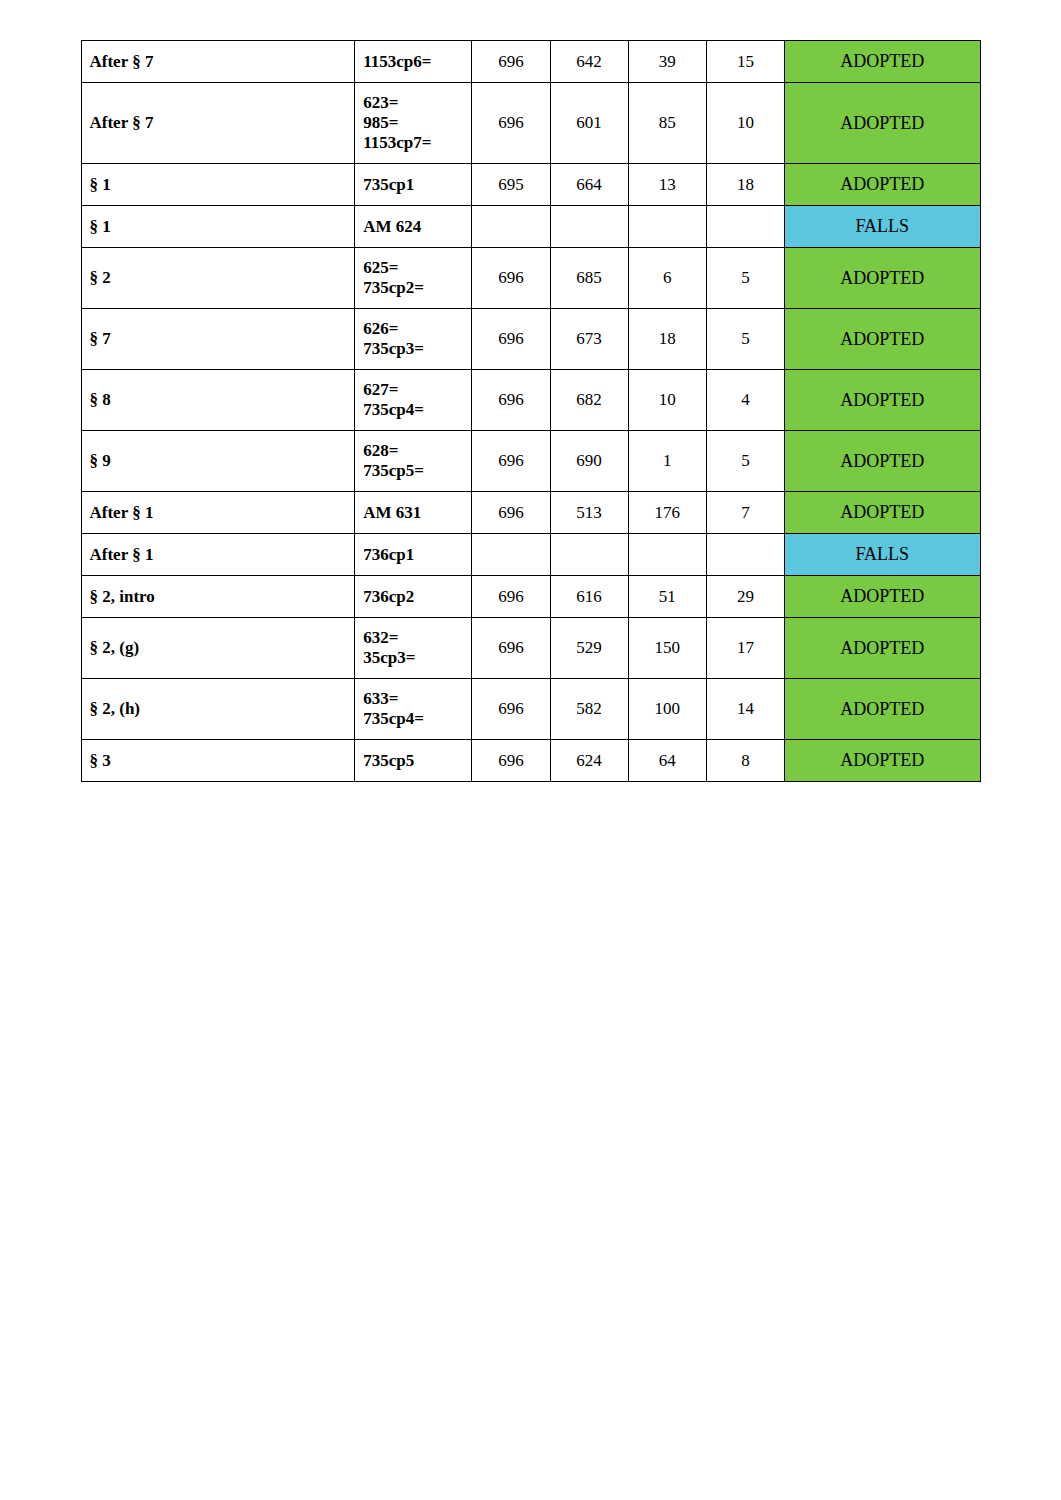| After § 7 | 1153cp6= | 696 | 642 | 39 | 15 | ADOPTED |
| After § 7 | 623= 985= 1153cp7= | 696 | 601 | 85 | 10 | ADOPTED |
| § 1 | 735cp1 | 695 | 664 | 13 | 18 | ADOPTED |
| § 1 | AM 624 | | | | | FALLS |
| § 2 | 625= 735cp2= | 696 | 685 | 6 | 5 | ADOPTED |
| § 7 | 626= 735cp3= | 696 | 673 | 18 | 5 | ADOPTED |
| § 8 | 627= 735cp4= | 696 | 682 | 10 | 4 | ADOPTED |
| § 9 | 628= 735cp5= | 696 | 690 | 1 | 5 | ADOPTED |
| After § 1 | AM 631 | 696 | 513 | 176 | 7 | ADOPTED |
| After § 1 | 736cp1 | | | | | FALLS |
| § 2, intro | 736cp2 | 696 | 616 | 51 | 29 | ADOPTED |
| § 2, (g) | 632= 35cp3= | 696 | 529 | 150 | 17 | ADOPTED |
| § 2, (h) | 633= 735cp4= | 696 | 582 | 100 | 14 | ADOPTED |
| § 3 | 735cp5 | 696 | 624 | 64 | 8 | ADOPTED |